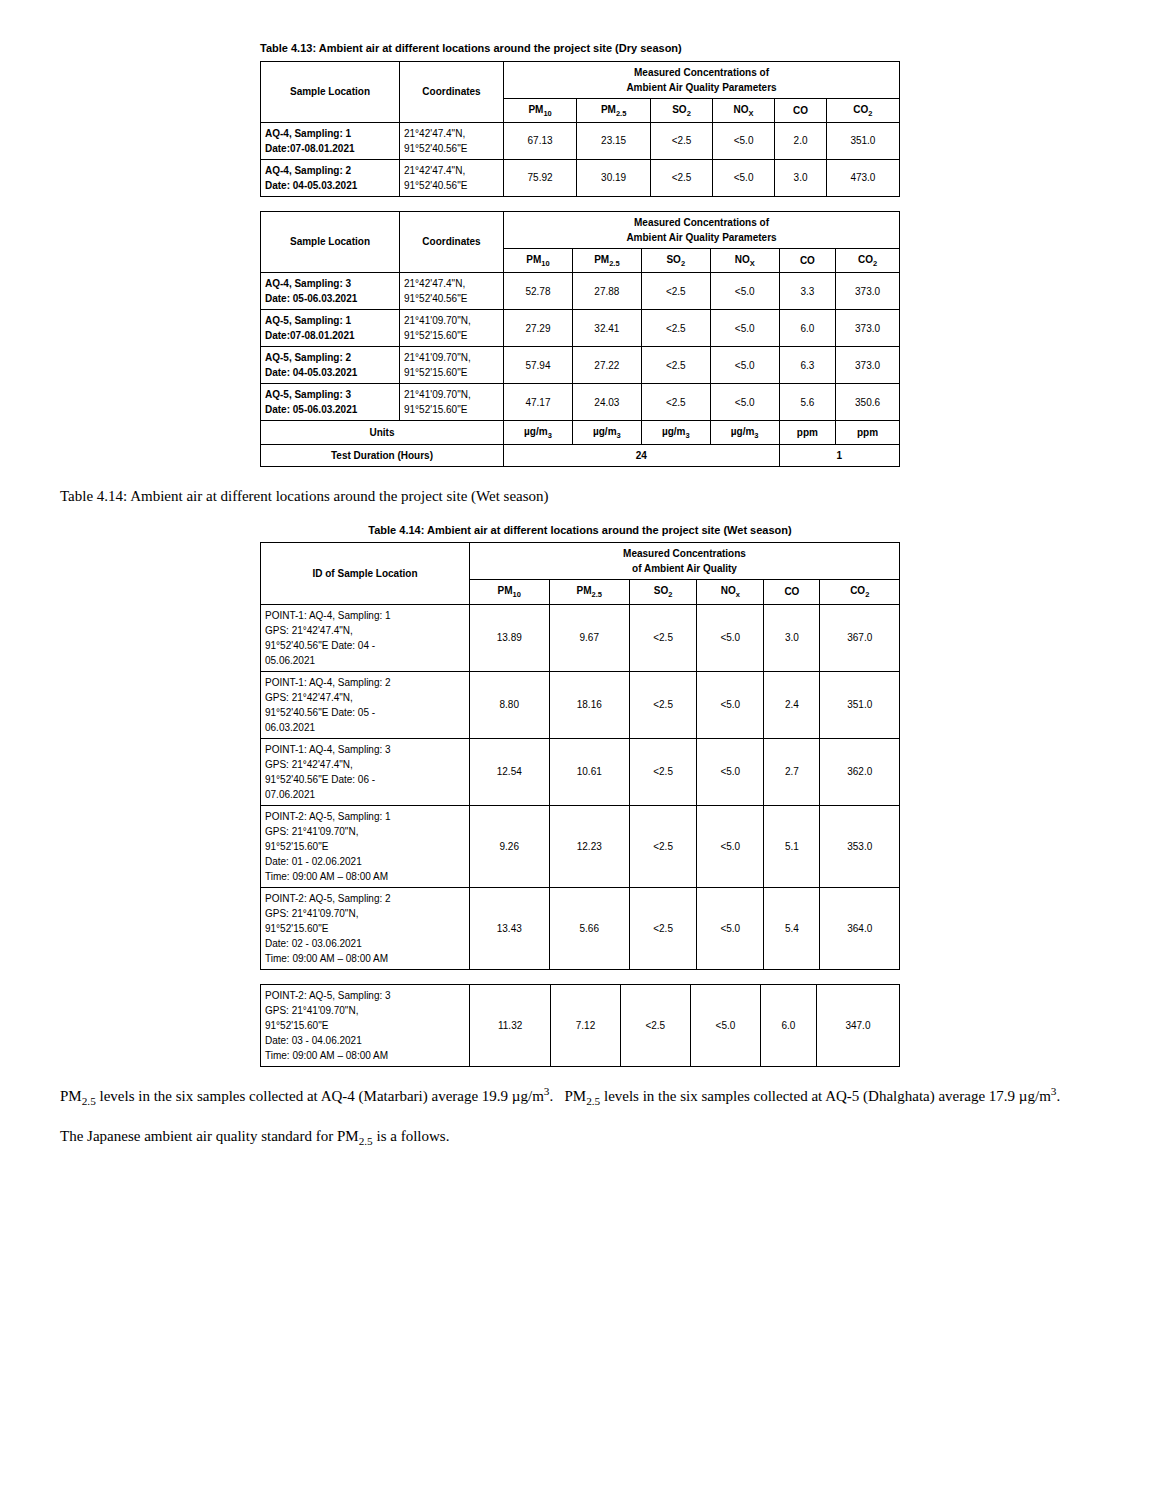Table 4.13: Ambient air at different locations around the project site (Dry season)
| Sample Location | Coordinates | Measured Concentrations of Ambient Air Quality Parameters |
| --- | --- | --- |
| PM 10 | PM 2.5 | SO 2 | NO X | CO | CO 2 |
| AQ-4, Sampling: 1 Date:07-08.01.2021 | 21°42'47.4"N, 91°52'40.56"E | 67.13 | 23.15 | <2.5 | <5.0 | 2.0 | 351.0 |
| AQ-4, Sampling: 2 Date: 04-05.03.2021 | 21°42'47.4"N, 91°52'40.56"E | 75.92 | 30.19 | <2.5 | <5.0 | 3.0 | 473.0 |
| Sample Location | Coordinates | Measured Concentrations of Ambient Air Quality Parameters |
| --- | --- | --- |
| PM 10 | PM 2.5 | SO 2 | NO X | CO | CO 2 |
| AQ-4, Sampling: 3 Date: 05-06.03.2021 | 21°42'47.4"N, 91°52'40.56"E | 52.78 | 27.88 | <2.5 | <5.0 | 3.3 | 373.0 |
| AQ-5, Sampling: 1 Date:07-08.01.2021 | 21°41'09.70"N, 91°52'15.60"E | 27.29 | 32.41 | <2.5 | <5.0 | 6.0 | 373.0 |
| AQ-5, Sampling: 2 Date: 04-05.03.2021 | 21°41'09.70"N, 91°52'15.60"E | 57.94 | 27.22 | <2.5 | <5.0 | 6.3 | 373.0 |
| AQ-5, Sampling: 3 Date: 05-06.03.2021 | 21°41'09.70"N, 91°52'15.60"E | 47.17 | 24.03 | <2.5 | <5.0 | 5.6 | 350.6 |
| Units | µg/m 3 | µg/m 3 | µg/m 3 | µg/m 3 | ppm | ppm |
| Test Duration (Hours) | 24 | 1 |
Table 4.14: Ambient air at different locations around the project site (Wet season)
Table 4.14: Ambient air at different locations around the project site (Wet season)
| ID of Sample Location | Measured Concentrations of Ambient Air Quality |
| --- | --- |
| PM 10 | PM 2.5 | SO 2 | NO x | CO | CO 2 |
| POINT-1: AQ-4, Sampling: 1 GPS: 21°42'47.4"N, 91°52'40.56"E Date: 04 - 05.06.2021 | 13.89 | 9.67 | <2.5 | <5.0 | 3.0 | 367.0 |
| POINT-1: AQ-4, Sampling: 2 GPS: 21°42'47.4"N, 91°52'40.56"E Date: 05 - 06.03.2021 | 8.80 | 18.16 | <2.5 | <5.0 | 2.4 | 351.0 |
| POINT-1: AQ-4, Sampling: 3 GPS: 21°42'47.4"N, 91°52'40.56"E Date: 06 - 07.06.2021 | 12.54 | 10.61 | <2.5 | <5.0 | 2.7 | 362.0 |
| POINT-2: AQ-5, Sampling: 1 GPS: 21°41'09.70"N, 91°52'15.60"E Date: 01 - 02.06.2021 Time: 09:00 AM – 08:00 AM | 9.26 | 12.23 | <2.5 | <5.0 | 5.1 | 353.0 |
| POINT-2: AQ-5, Sampling: 2 GPS: 21°41'09.70"N, 91°52'15.60"E Date: 02 - 03.06.2021 Time: 09:00 AM – 08:00 AM | 13.43 | 5.66 | <2.5 | <5.0 | 5.4 | 364.0 |
| POINT-2: AQ-5, Sampling: 3 GPS: 21°41'09.70"N, 91°52'15.60"E Date: 03 - 04.06.2021 Time: 09:00 AM – 08:00 AM | 11.32 | 7.12 | <2.5 | <5.0 | 6.0 | 347.0 |
PM2.5 levels in the six samples collected at AQ-4 (Matarbari) average 19.9 µg/m3. PM2.5 levels in the six samples collected at AQ-5 (Dhalghata) average 17.9 µg/m3.
The Japanese ambient air quality standard for PM2.5 is a follows.